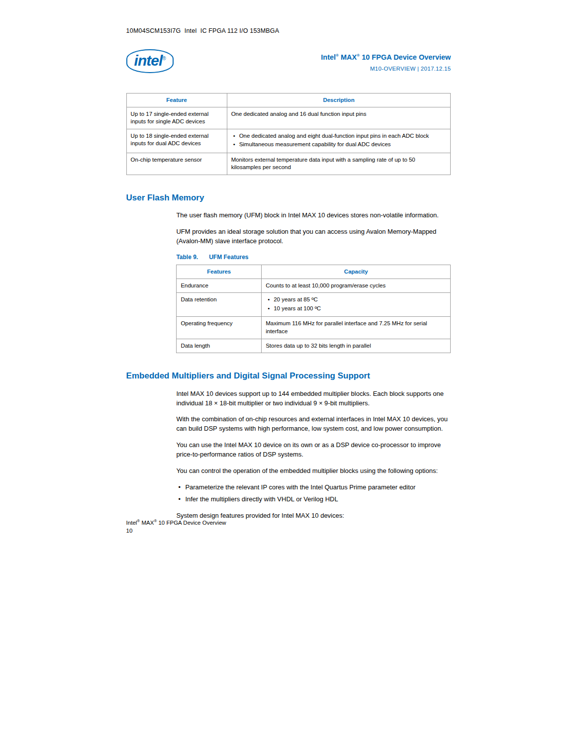10M04SCM153I7G Intel IC FPGA 112 I/O 153MBGA
intel®
Intel® MAX® 10 FPGA Device Overview
M10-OVERVIEW | 2017.12.15
| Feature | Description |
| --- | --- |
| Up to 17 single-ended external inputs for single ADC devices | One dedicated analog and 16 dual function input pins |
| Up to 18 single-ended external inputs for dual ADC devices | One dedicated analog and eight dual-function input pins in each ADC block Simultaneous measurement capability for dual ADC devices |
| On-chip temperature sensor | Monitors external temperature data input with a sampling rate of up to 50 kilosamples per second |
User Flash Memory
The user flash memory (UFM) block in Intel MAX 10 devices stores non-volatile information.
UFM provides an ideal storage solution that you can access using Avalon Memory-Mapped (Avalon-MM) slave interface protocol.
Table 9. UFM Features
| Features | Capacity |
| --- | --- |
| Endurance | Counts to at least 10,000 program/erase cycles |
| Data retention | 20 years at 85 ºC 10 years at 100 ºC |
| Operating frequency | Maximum 116 MHz for parallel interface and 7.25 MHz for serial interface |
| Data length | Stores data up to 32 bits length in parallel |
Embedded Multipliers and Digital Signal Processing Support
Intel MAX 10 devices support up to 144 embedded multiplier blocks. Each block supports one individual 18 × 18-bit multiplier or two individual 9 × 9-bit multipliers.
With the combination of on-chip resources and external interfaces in Intel MAX 10 devices, you can build DSP systems with high performance, low system cost, and low power consumption.
You can use the Intel MAX 10 device on its own or as a DSP device co-processor to improve price-to-performance ratios of DSP systems.
You can control the operation of the embedded multiplier blocks using the following options:
Parameterize the relevant IP cores with the Intel Quartus Prime parameter editor
Infer the multipliers directly with VHDL or Verilog HDL
System design features provided for Intel MAX 10 devices:
Intel® MAX® 10 FPGA Device Overview
10